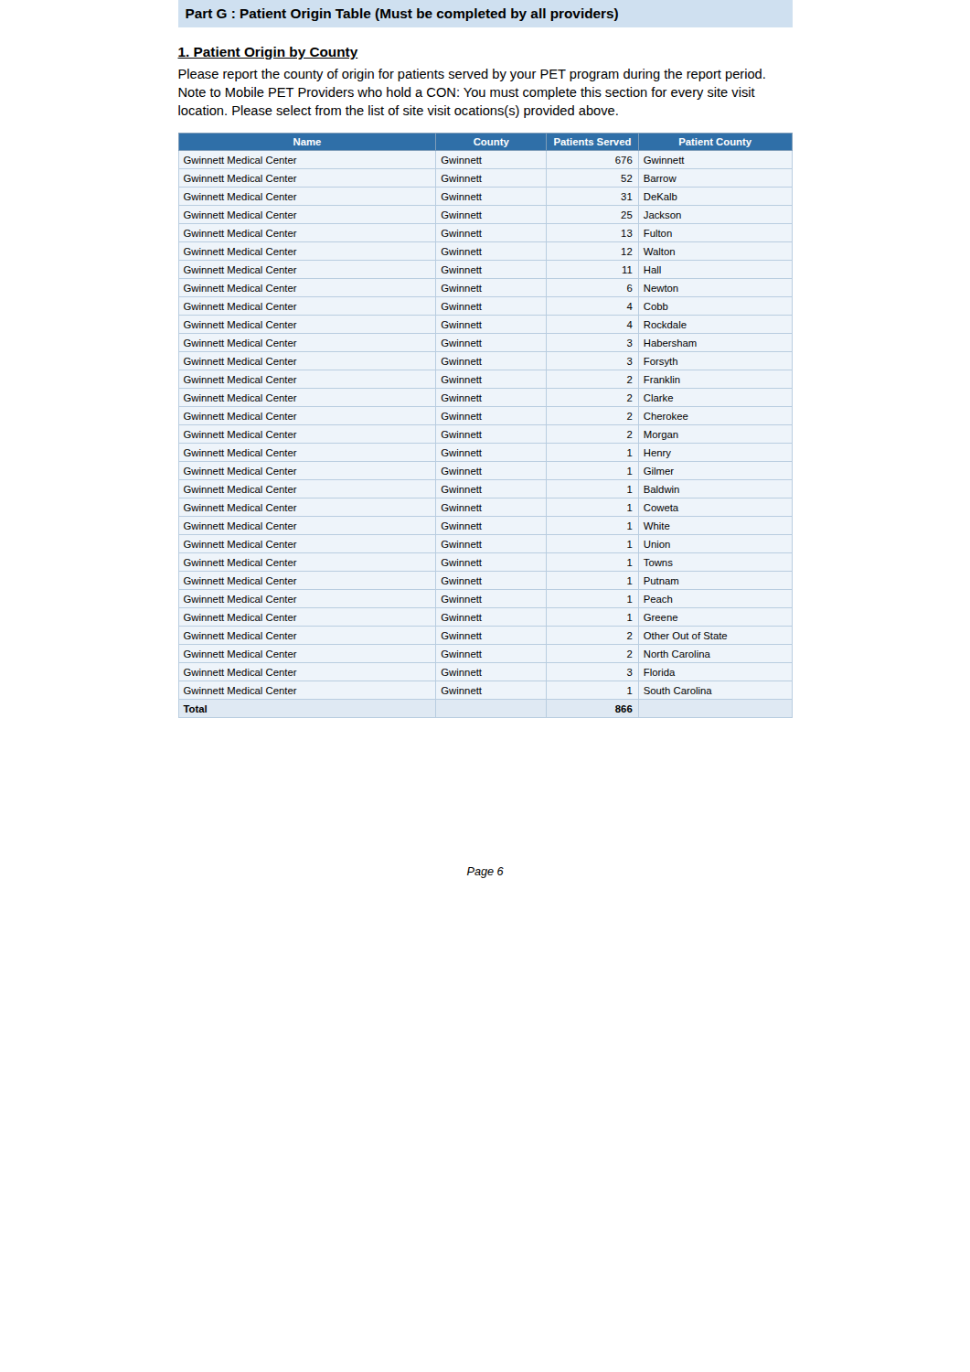Part G : Patient Origin Table (Must be completed by all providers)
1. Patient Origin by County
Please report the county of origin for patients served by your PET program during the report period. Note to Mobile PET Providers who hold a CON: You must complete this section for every site visit location. Please select from the list of site visit ocations(s) provided above.
| Name | County | Patients Served | Patient County |
| --- | --- | --- | --- |
| Gwinnett Medical Center | Gwinnett | 676 | Gwinnett |
| Gwinnett Medical Center | Gwinnett | 52 | Barrow |
| Gwinnett Medical Center | Gwinnett | 31 | DeKalb |
| Gwinnett Medical Center | Gwinnett | 25 | Jackson |
| Gwinnett Medical Center | Gwinnett | 13 | Fulton |
| Gwinnett Medical Center | Gwinnett | 12 | Walton |
| Gwinnett Medical Center | Gwinnett | 11 | Hall |
| Gwinnett Medical Center | Gwinnett | 6 | Newton |
| Gwinnett Medical Center | Gwinnett | 4 | Cobb |
| Gwinnett Medical Center | Gwinnett | 4 | Rockdale |
| Gwinnett Medical Center | Gwinnett | 3 | Habersham |
| Gwinnett Medical Center | Gwinnett | 3 | Forsyth |
| Gwinnett Medical Center | Gwinnett | 2 | Franklin |
| Gwinnett Medical Center | Gwinnett | 2 | Clarke |
| Gwinnett Medical Center | Gwinnett | 2 | Cherokee |
| Gwinnett Medical Center | Gwinnett | 2 | Morgan |
| Gwinnett Medical Center | Gwinnett | 1 | Henry |
| Gwinnett Medical Center | Gwinnett | 1 | Gilmer |
| Gwinnett Medical Center | Gwinnett | 1 | Baldwin |
| Gwinnett Medical Center | Gwinnett | 1 | Coweta |
| Gwinnett Medical Center | Gwinnett | 1 | White |
| Gwinnett Medical Center | Gwinnett | 1 | Union |
| Gwinnett Medical Center | Gwinnett | 1 | Towns |
| Gwinnett Medical Center | Gwinnett | 1 | Putnam |
| Gwinnett Medical Center | Gwinnett | 1 | Peach |
| Gwinnett Medical Center | Gwinnett | 1 | Greene |
| Gwinnett Medical Center | Gwinnett | 2 | Other Out of State |
| Gwinnett Medical Center | Gwinnett | 2 | North Carolina |
| Gwinnett Medical Center | Gwinnett | 3 | Florida |
| Gwinnett Medical Center | Gwinnett | 1 | South Carolina |
| Total | | 866 | |
Page 6